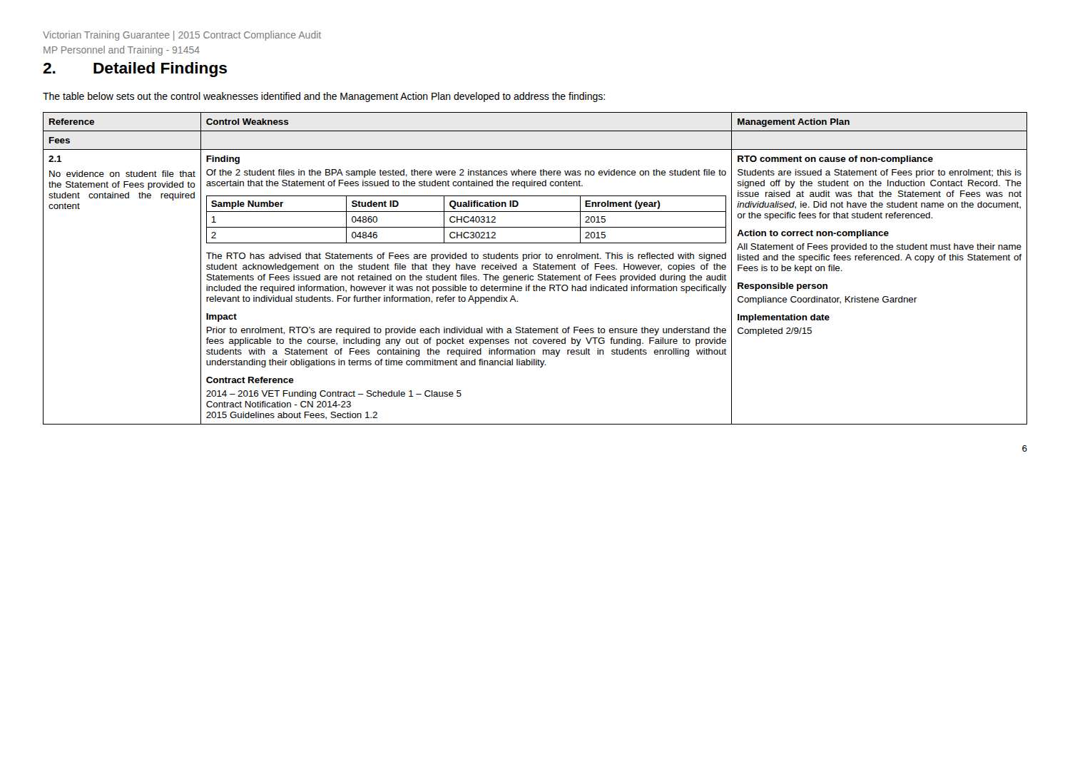Victorian Training Guarantee | 2015 Contract Compliance Audit
MP Personnel and Training - 91454
2. Detailed Findings
The table below sets out the control weaknesses identified and the Management Action Plan developed to address the findings:
| Reference | Control Weakness | Management Action Plan |
| --- | --- | --- |
| Fees | | |
| 2.1 No evidence on student file that the Statement of Fees provided to student contained the required content | Finding Of the 2 student files in the BPA sample tested, there were 2 instances where there was no evidence on the student file to ascertain that the Statement of Fees issued to the student contained the required content. / Sample Number / Student ID / Qualification ID / Enrolment (year) / / --- / --- / --- / --- / / 1 / 04860 / CHC40312 / 2015 / / 2 / 04846 / CHC30212 / 2015 / The RTO has advised that Statements of Fees are provided to students prior to enrolment. This is reflected with signed student acknowledgement on the student file that they have received a Statement of Fees. However, copies of the Statements of Fees issued are not retained on the student files. The generic Statement of Fees provided during the audit included the required information, however it was not possible to determine if the RTO had indicated information specifically relevant to individual students. For further information, refer to Appendix A. Impact Prior to enrolment, RTO’s are required to provide each individual with a Statement of Fees to ensure they understand the fees applicable to the course, including any out of pocket expenses not covered by VTG funding. Failure to provide students with a Statement of Fees containing the required information may result in students enrolling without understanding their obligations in terms of time commitment and financial liability. Contract Reference 2014 – 2016 VET Funding Contract – Schedule 1 – Clause 5 Contract Notification - CN 2014-23 2015 Guidelines about Fees, Section 1.2 | RTO comment on cause of non-compliance Students are issued a Statement of Fees prior to enrolment; this is signed off by the student on the Induction Contact Record. The issue raised at audit was that the Statement of Fees was not individualised , ie. Did not have the student name on the document, or the specific fees for that student referenced. Action to correct non-compliance All Statement of Fees provided to the student must have their name listed and the specific fees referenced. A copy of this Statement of Fees is to be kept on file. Responsible person Compliance Coordinator, Kristene Gardner Implementation date Completed 2/9/15 |
6